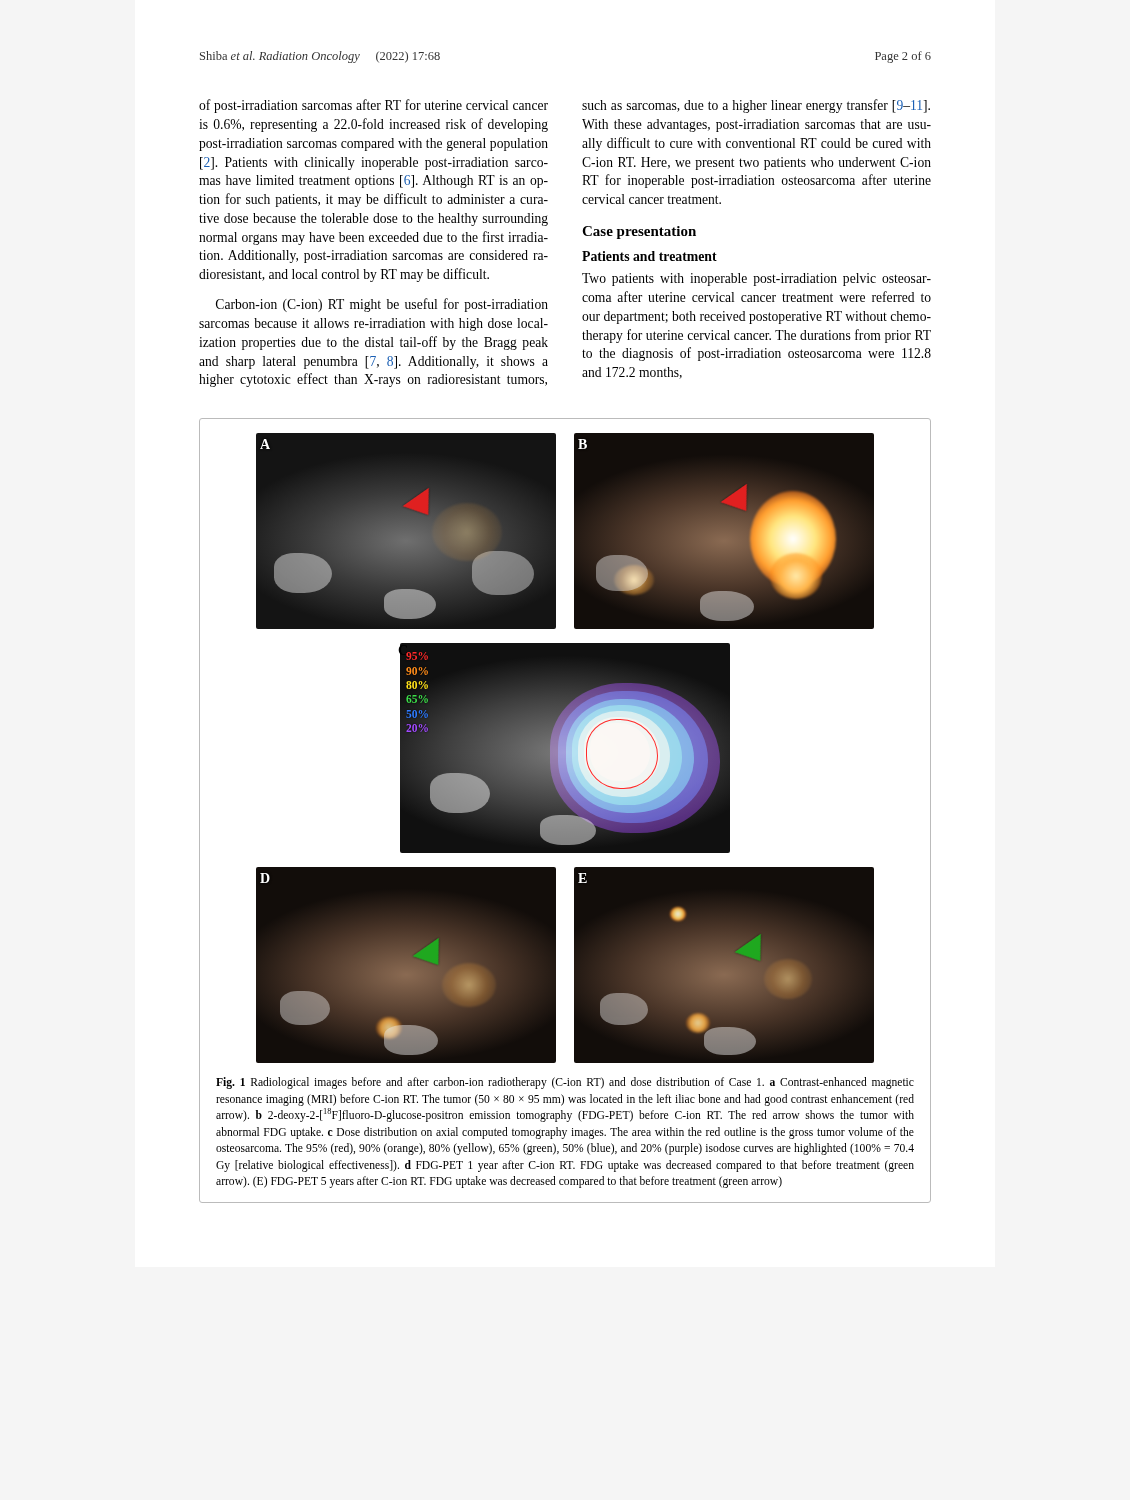Shiba et al. Radiation Oncology (2022) 17:68
Page 2 of 6
of post-irradiation sarcomas after RT for uterine cervical cancer is 0.6%, representing a 22.0-fold increased risk of developing post-irradiation sarcomas compared with the general population [2]. Patients with clinically inoperable post-irradiation sarcomas have limited treatment options [6]. Although RT is an option for such patients, it may be difficult to administer a curative dose because the tolerable dose to the healthy surrounding normal organs may have been exceeded due to the first irradiation. Additionally, post-irradiation sarcomas are considered radioresistant, and local control by RT may be difficult.
Carbon-ion (C-ion) RT might be useful for post-irradiation sarcomas because it allows re-irradiation with high dose localization properties due to the distal tail-off by the Bragg peak and sharp lateral penumbra [7, 8]. Additionally, it shows a higher cytotoxic effect than X-rays on radioresistant tumors, such as sarcomas, due to a higher linear energy transfer [9–11]. With these advantages, post-irradiation sarcomas that are usually difficult to cure with conventional RT could be cured with C-ion RT. Here, we present two patients who underwent C-ion RT for inoperable post-irradiation osteosarcoma after uterine cervical cancer treatment.
Case presentation
Patients and treatment
Two patients with inoperable post-irradiation pelvic osteosarcoma after uterine cervical cancer treatment were referred to our department; both received postoperative RT without chemotherapy for uterine cervical cancer. The durations from prior RT to the diagnosis of post-irradiation osteosarcoma were 112.8 and 172.2 months,
A
B
C
95%
90%
80%
65%
50%
20%
D
E
Fig. 1 Radiological images before and after carbon-ion radiotherapy (C-ion RT) and dose distribution of Case 1. a Contrast-enhanced magnetic resonance imaging (MRI) before C-ion RT. The tumor (50 × 80 × 95 mm) was located in the left iliac bone and had good contrast enhancement (red arrow). b 2-deoxy-2-[18F]fluoro-D-glucose-positron emission tomography (FDG-PET) before C-ion RT. The red arrow shows the tumor with abnormal FDG uptake. c Dose distribution on axial computed tomography images. The area within the red outline is the gross tumor volume of the osteosarcoma. The 95% (red), 90% (orange), 80% (yellow), 65% (green), 50% (blue), and 20% (purple) isodose curves are highlighted (100% = 70.4 Gy [relative biological effectiveness]). d FDG-PET 1 year after C-ion RT. FDG uptake was decreased compared to that before treatment (green arrow). (E) FDG-PET 5 years after C-ion RT. FDG uptake was decreased compared to that before treatment (green arrow)